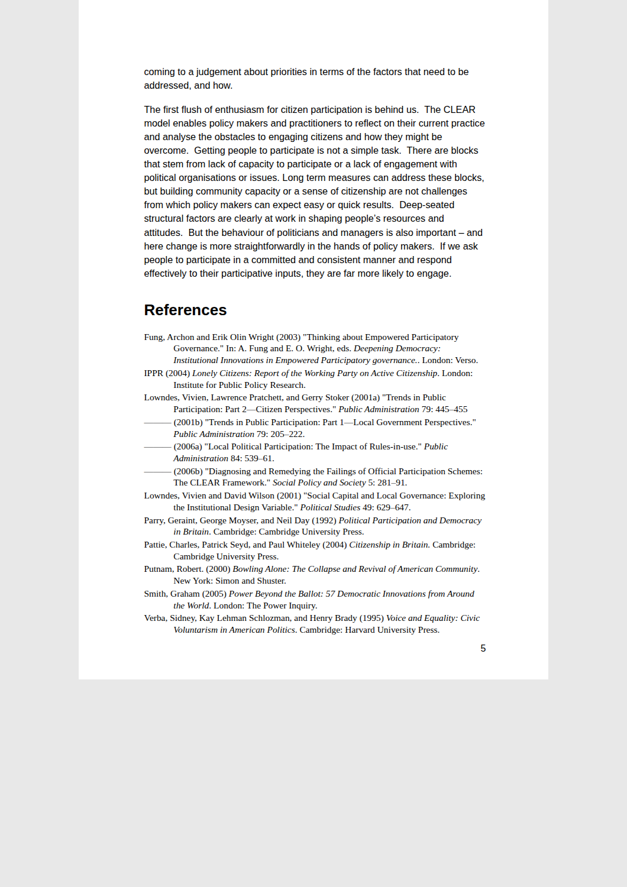coming to a judgement about priorities in terms of the factors that need to be addressed, and how.
The first flush of enthusiasm for citizen participation is behind us. The CLEAR model enables policy makers and practitioners to reflect on their current practice and analyse the obstacles to engaging citizens and how they might be overcome. Getting people to participate is not a simple task. There are blocks that stem from lack of capacity to participate or a lack of engagement with political organisations or issues. Long term measures can address these blocks, but building community capacity or a sense of citizenship are not challenges from which policy makers can expect easy or quick results. Deep-seated structural factors are clearly at work in shaping people’s resources and attitudes. But the behaviour of politicians and managers is also important – and here change is more straightforwardly in the hands of policy makers. If we ask people to participate in a committed and consistent manner and respond effectively to their participative inputs, they are far more likely to engage.
References
Fung, Archon and Erik Olin Wright (2003) "Thinking about Empowered Participatory Governance." In: A. Fung and E. O. Wright, eds. Deepening Democracy: Institutional Innovations in Empowered Participatory governance.. London: Verso.
IPPR (2004) Lonely Citizens: Report of the Working Party on Active Citizenship. London: Institute for Public Policy Research.
Lowndes, Vivien, Lawrence Pratchett, and Gerry Stoker (2001a) "Trends in Public Participation: Part 2—Citizen Perspectives." Public Administration 79: 445–455
——— (2001b) "Trends in Public Participation: Part 1—Local Government Perspectives." Public Administration 79: 205–222.
——— (2006a) "Local Political Participation: The Impact of Rules-in-use." Public Administration 84: 539–61.
——— (2006b) "Diagnosing and Remedying the Failings of Official Participation Schemes: The CLEAR Framework." Social Policy and Society 5: 281–91.
Lowndes, Vivien and David Wilson (2001) "Social Capital and Local Governance: Exploring the Institutional Design Variable." Political Studies 49: 629–647.
Parry, Geraint, George Moyser, and Neil Day (1992) Political Participation and Democracy in Britain. Cambridge: Cambridge University Press.
Pattie, Charles, Patrick Seyd, and Paul Whiteley (2004) Citizenship in Britain. Cambridge: Cambridge University Press.
Putnam, Robert. (2000) Bowling Alone: The Collapse and Revival of American Community. New York: Simon and Shuster.
Smith, Graham (2005) Power Beyond the Ballot: 57 Democratic Innovations from Around the World. London: The Power Inquiry.
Verba, Sidney, Kay Lehman Schlozman, and Henry Brady (1995) Voice and Equality: Civic Voluntarism in American Politics. Cambridge: Harvard University Press.
5